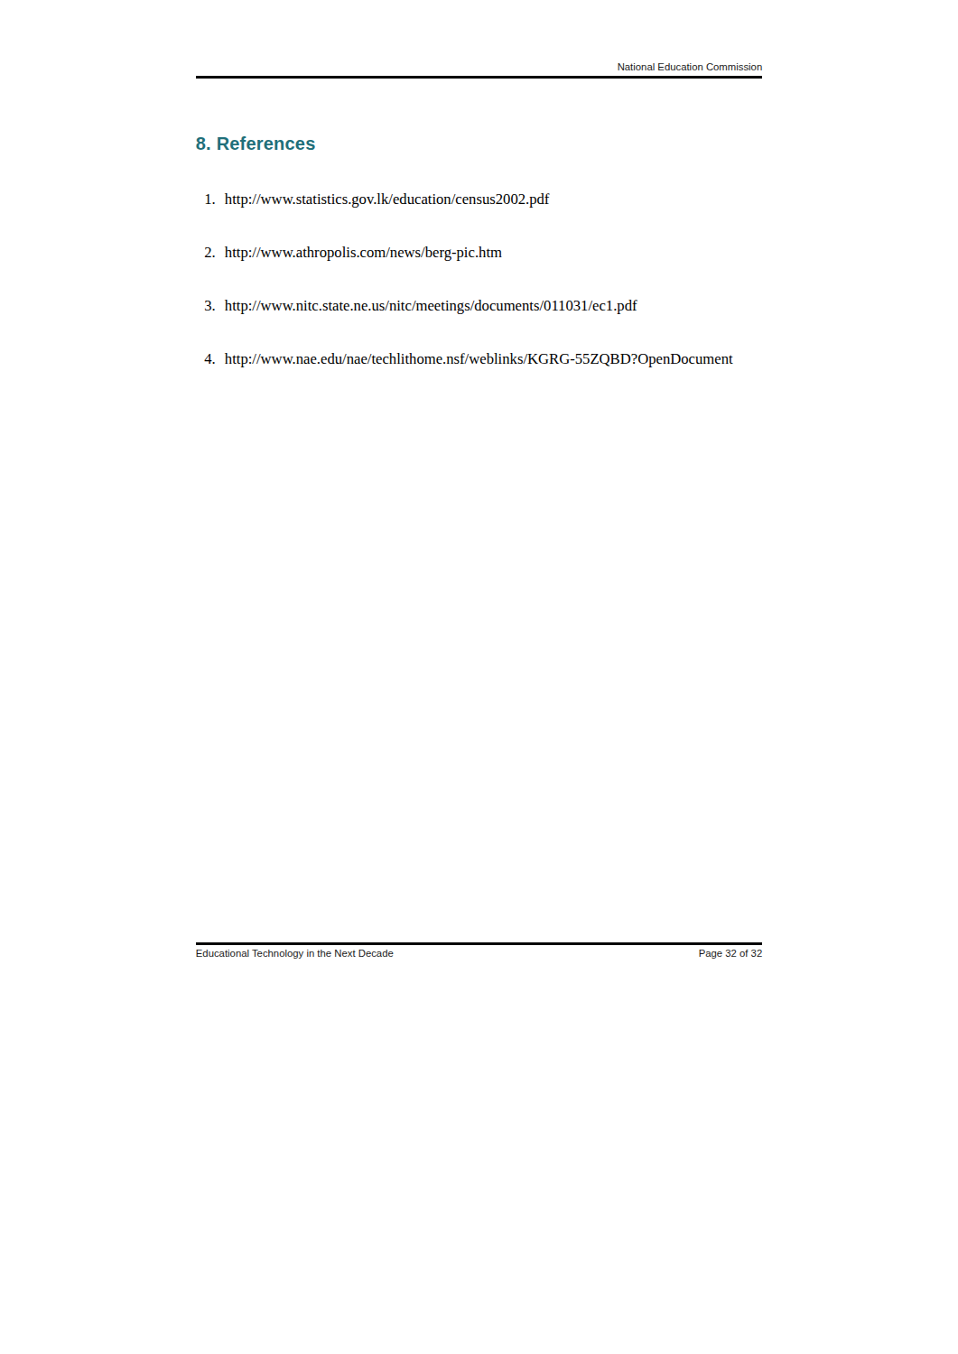National Education Commission
8. References
http://www.statistics.gov.lk/education/census2002.pdf
http://www.athropolis.com/news/berg-pic.htm
http://www.nitc.state.ne.us/nitc/meetings/documents/011031/ec1.pdf
http://www.nae.edu/nae/techlithome.nsf/weblinks/KGRG-55ZQBD?OpenDocument
Educational Technology in the Next Decade Page 32 of 32